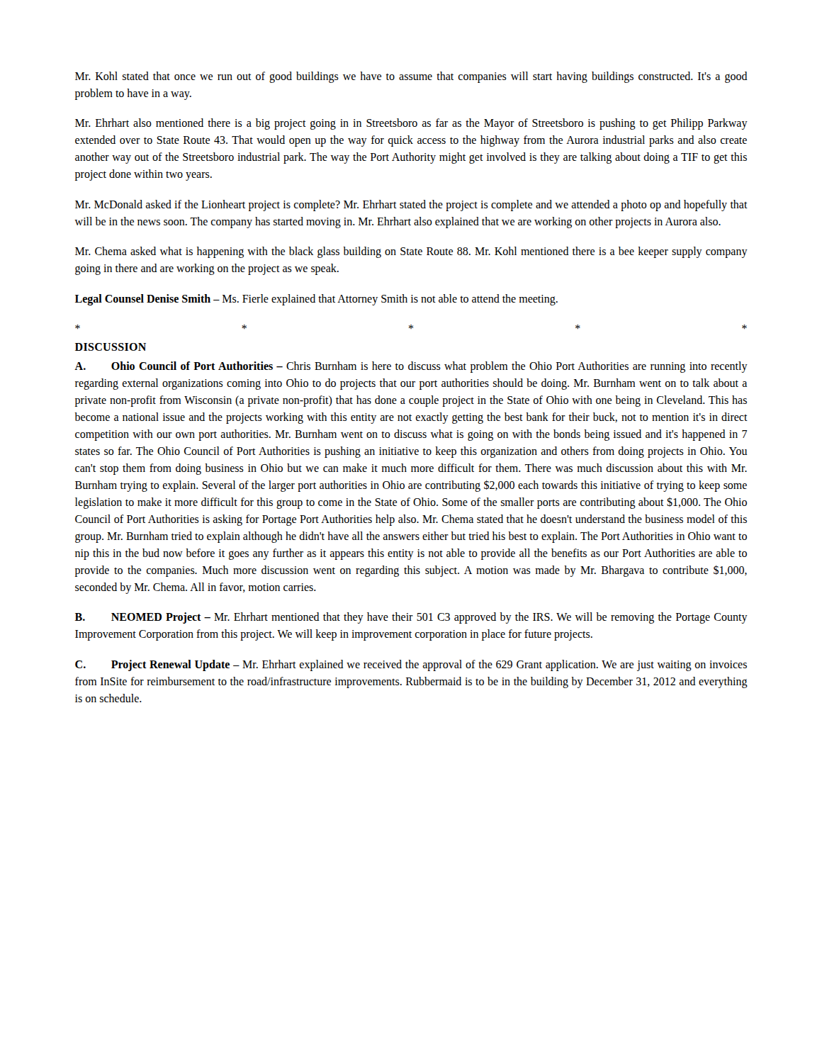Mr. Kohl stated that once we run out of good buildings we have to assume that companies will start having buildings constructed. It's a good problem to have in a way.
Mr. Ehrhart also mentioned there is a big project going in in Streetsboro as far as the Mayor of Streetsboro is pushing to get Philipp Parkway extended over to State Route 43. That would open up the way for quick access to the highway from the Aurora industrial parks and also create another way out of the Streetsboro industrial park. The way the Port Authority might get involved is they are talking about doing a TIF to get this project done within two years.
Mr. McDonald asked if the Lionheart project is complete? Mr. Ehrhart stated the project is complete and we attended a photo op and hopefully that will be in the news soon. The company has started moving in. Mr. Ehrhart also explained that we are working on other projects in Aurora also.
Mr. Chema asked what is happening with the black glass building on State Route 88. Mr. Kohl mentioned there is a bee keeper supply company going in there and are working on the project as we speak.
Legal Counsel Denise Smith – Ms. Fierle explained that Attorney Smith is not able to attend the meeting.
*****
DISCUSSION
A. Ohio Council of Port Authorities – Chris Burnham is here to discuss what problem the Ohio Port Authorities are running into recently regarding external organizations coming into Ohio to do projects that our port authorities should be doing. Mr. Burnham went on to talk about a private non-profit from Wisconsin (a private non-profit) that has done a couple project in the State of Ohio with one being in Cleveland. This has become a national issue and the projects working with this entity are not exactly getting the best bank for their buck, not to mention it's in direct competition with our own port authorities. Mr. Burnham went on to discuss what is going on with the bonds being issued and it's happened in 7 states so far. The Ohio Council of Port Authorities is pushing an initiative to keep this organization and others from doing projects in Ohio. You can't stop them from doing business in Ohio but we can make it much more difficult for them. There was much discussion about this with Mr. Burnham trying to explain. Several of the larger port authorities in Ohio are contributing $2,000 each towards this initiative of trying to keep some legislation to make it more difficult for this group to come in the State of Ohio. Some of the smaller ports are contributing about $1,000. The Ohio Council of Port Authorities is asking for Portage Port Authorities help also. Mr. Chema stated that he doesn't understand the business model of this group. Mr. Burnham tried to explain although he didn't have all the answers either but tried his best to explain. The Port Authorities in Ohio want to nip this in the bud now before it goes any further as it appears this entity is not able to provide all the benefits as our Port Authorities are able to provide to the companies. Much more discussion went on regarding this subject. A motion was made by Mr. Bhargava to contribute $1,000, seconded by Mr. Chema. All in favor, motion carries.
B. NEOMED Project – Mr. Ehrhart mentioned that they have their 501 C3 approved by the IRS. We will be removing the Portage County Improvement Corporation from this project. We will keep in improvement corporation in place for future projects.
C. Project Renewal Update – Mr. Ehrhart explained we received the approval of the 629 Grant application. We are just waiting on invoices from InSite for reimbursement to the road/infrastructure improvements. Rubbermaid is to be in the building by December 31, 2012 and everything is on schedule.